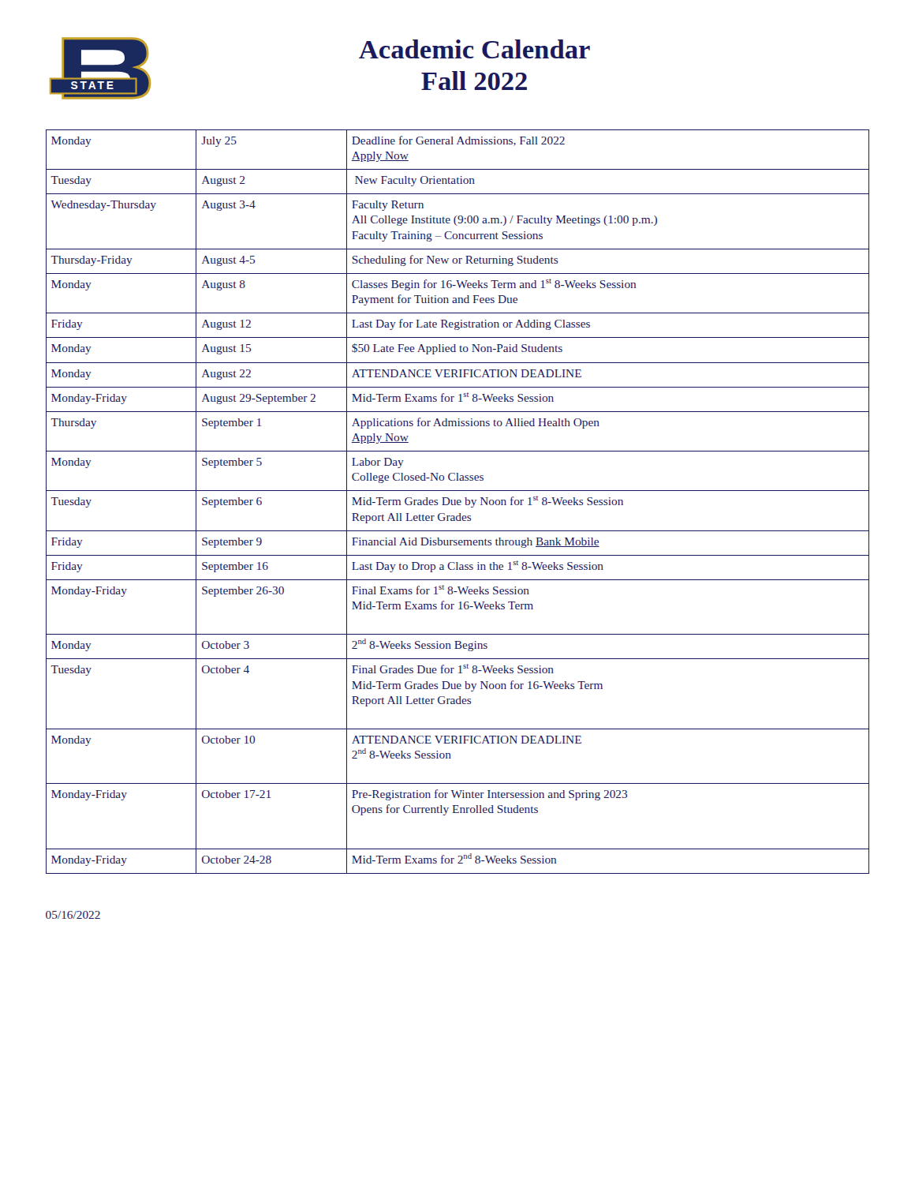STATE
Academic Calendar
Fall 2022
| Monday | July 25 | Deadline for General Admissions, Fall 2022 Apply Now |
| Tuesday | August 2 | New Faculty Orientation |
| Wednesday-Thursday | August 3-4 | Faculty Return All College Institute (9:00 a.m.) / Faculty Meetings (1:00 p.m.) Faculty Training – Concurrent Sessions |
| Thursday-Friday | August 4-5 | Scheduling for New or Returning Students |
| Monday | August 8 | Classes Begin for 16-Weeks Term and 1 st 8-Weeks Session Payment for Tuition and Fees Due |
| Friday | August 12 | Last Day for Late Registration or Adding Classes |
| Monday | August 15 | $50 Late Fee Applied to Non-Paid Students |
| Monday | August 22 | ATTENDANCE VERIFICATION DEADLINE |
| Monday-Friday | August 29-September 2 | Mid-Term Exams for 1 st 8-Weeks Session |
| Thursday | September 1 | Applications for Admissions to Allied Health Open Apply Now |
| Monday | September 5 | Labor Day College Closed-No Classes |
| Tuesday | September 6 | Mid-Term Grades Due by Noon for 1 st 8-Weeks Session Report All Letter Grades |
| Friday | September 9 | Financial Aid Disbursements through Bank Mobile |
| Friday | September 16 | Last Day to Drop a Class in the 1 st 8-Weeks Session |
| Monday-Friday | September 26-30 | Final Exams for 1 st 8-Weeks Session Mid-Term Exams for 16-Weeks Term |
| Monday | October 3 | 2 nd 8-Weeks Session Begins |
| Tuesday | October 4 | Final Grades Due for 1 st 8-Weeks Session Mid-Term Grades Due by Noon for 16-Weeks Term Report All Letter Grades |
| Monday | October 10 | ATTENDANCE VERIFICATION DEADLINE 2 nd 8-Weeks Session |
| Monday-Friday | October 17-21 | Pre-Registration for Winter Intersession and Spring 2023 Opens for Currently Enrolled Students |
| Monday-Friday | October 24-28 | Mid-Term Exams for 2 nd 8-Weeks Session |
05/16/2022